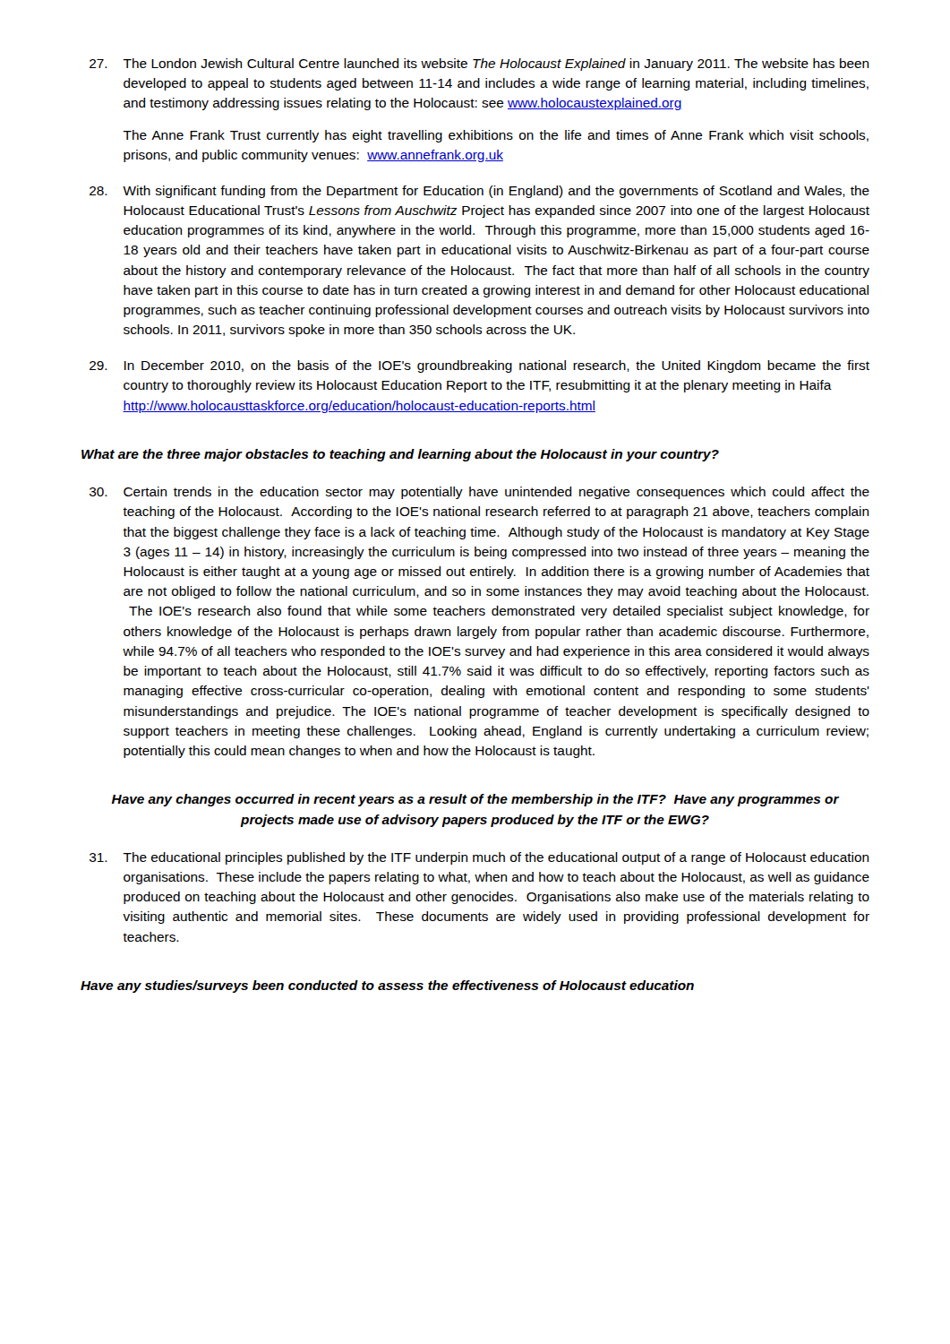27.
The London Jewish Cultural Centre launched its website The Holocaust Explained in January 2011. The website has been developed to appeal to students aged between 11-14 and includes a wide range of learning material, including timelines, and testimony addressing issues relating to the Holocaust: see www.holocaustexplained.org
The Anne Frank Trust currently has eight travelling exhibitions on the life and times of Anne Frank which visit schools, prisons, and public community venues: www.annefrank.org.uk
28.
With significant funding from the Department for Education (in England) and the governments of Scotland and Wales, the Holocaust Educational Trust's Lessons from Auschwitz Project has expanded since 2007 into one of the largest Holocaust education programmes of its kind, anywhere in the world. Through this programme, more than 15,000 students aged 16-18 years old and their teachers have taken part in educational visits to Auschwitz-Birkenau as part of a four-part course about the history and contemporary relevance of the Holocaust. The fact that more than half of all schools in the country have taken part in this course to date has in turn created a growing interest in and demand for other Holocaust educational programmes, such as teacher continuing professional development courses and outreach visits by Holocaust survivors into schools. In 2011, survivors spoke in more than 350 schools across the UK.
29.
In December 2010, on the basis of the IOE's groundbreaking national research, the United Kingdom became the first country to thoroughly review its Holocaust Education Report to the ITF, resubmitting it at the plenary meeting in Haifa
http://www.holocausttaskforce.org/education/holocaust-education-reports.html
What are the three major obstacles to teaching and learning about the Holocaust in your country?
30.
Certain trends in the education sector may potentially have unintended negative consequences which could affect the teaching of the Holocaust. According to the IOE's national research referred to at paragraph 21 above, teachers complain that the biggest challenge they face is a lack of teaching time. Although study of the Holocaust is mandatory at Key Stage 3 (ages 11 – 14) in history, increasingly the curriculum is being compressed into two instead of three years – meaning the Holocaust is either taught at a young age or missed out entirely. In addition there is a growing number of Academies that are not obliged to follow the national curriculum, and so in some instances they may avoid teaching about the Holocaust. The IOE's research also found that while some teachers demonstrated very detailed specialist subject knowledge, for others knowledge of the Holocaust is perhaps drawn largely from popular rather than academic discourse. Furthermore, while 94.7% of all teachers who responded to the IOE's survey and had experience in this area considered it would always be important to teach about the Holocaust, still 41.7% said it was difficult to do so effectively, reporting factors such as managing effective cross-curricular co-operation, dealing with emotional content and responding to some students' misunderstandings and prejudice. The IOE's national programme of teacher development is specifically designed to support teachers in meeting these challenges. Looking ahead, England is currently undertaking a curriculum review; potentially this could mean changes to when and how the Holocaust is taught.
Have any changes occurred in recent years as a result of the membership in the ITF? Have any programmes or projects made use of advisory papers produced by the ITF or the EWG?
31.
The educational principles published by the ITF underpin much of the educational output of a range of Holocaust education organisations. These include the papers relating to what, when and how to teach about the Holocaust, as well as guidance produced on teaching about the Holocaust and other genocides. Organisations also make use of the materials relating to visiting authentic and memorial sites. These documents are widely used in providing professional development for teachers.
Have any studies/surveys been conducted to assess the effectiveness of Holocaust education